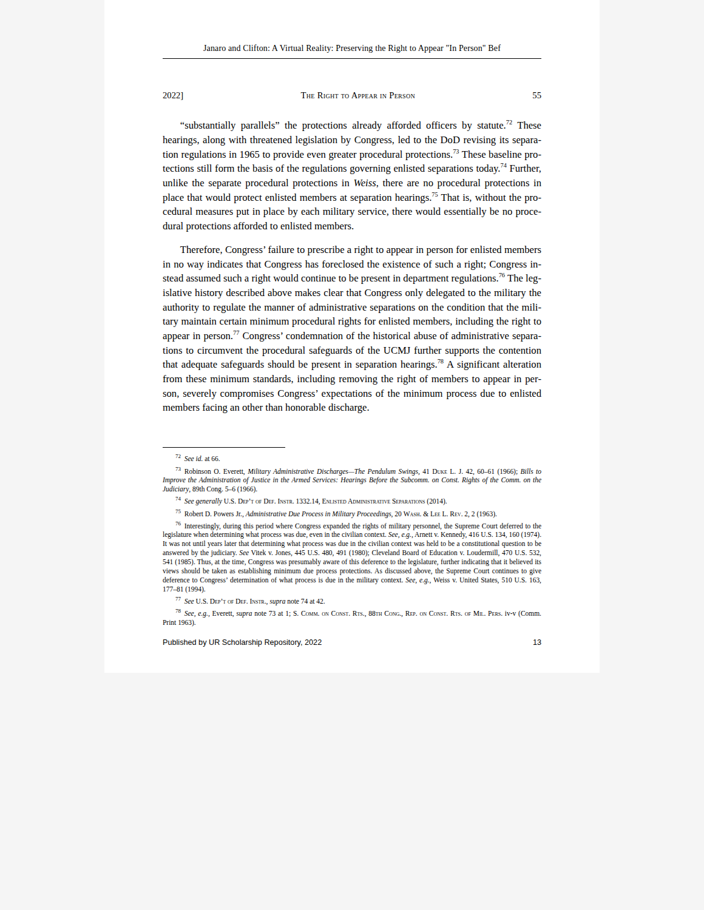Janaro and Clifton: A Virtual Reality: Preserving the Right to Appear "In Person" Bef
2022] The Right to Appear in Person 55
“substantially parallels” the protections already afforded officers by statute.72 These hearings, along with threatened legislation by Congress, led to the DoD revising its separation regulations in 1965 to provide even greater procedural protections.73 These baseline protections still form the basis of the regulations governing enlisted separations today.74 Further, unlike the separate procedural protections in Weiss, there are no procedural protections in place that would protect enlisted members at separation hearings.75 That is, without the procedural measures put in place by each military service, there would essentially be no procedural protections afforded to enlisted members.
Therefore, Congress’ failure to prescribe a right to appear in person for enlisted members in no way indicates that Congress has foreclosed the existence of such a right; Congress instead assumed such a right would continue to be present in department regulations.76 The legislative history described above makes clear that Congress only delegated to the military the authority to regulate the manner of administrative separations on the condition that the military maintain certain minimum procedural rights for enlisted members, including the right to appear in person.77 Congress’ condemnation of the historical abuse of administrative separations to circumvent the procedural safeguards of the UCMJ further supports the contention that adequate safeguards should be present in separation hearings.78 A significant alteration from these minimum standards, including removing the right of members to appear in person, severely compromises Congress’ expectations of the minimum process due to enlisted members facing an other than honorable discharge.
72 See id. at 66.
73 Robinson O. Everett, Military Administrative Discharges—The Pendulum Swings, 41 Duke L. J. 42, 60–61 (1966); Bills to Improve the Administration of Justice in the Armed Services: Hearings Before the Subcomm. on Const. Rights of the Comm. on the Judiciary, 89th Cong. 5–6 (1966).
74 See generally U.S. Dep’t of Def. Instr. 1332.14, Enlisted Administrative Separations (2014).
75 Robert D. Powers Jr., Administrative Due Process in Military Proceedings, 20 Wash. & Lee L. Rev. 2, 2 (1963).
76 Interestingly, during this period where Congress expanded the rights of military personnel, the Supreme Court deferred to the legislature when determining what process was due, even in the civilian context. See, e.g., Arnett v. Kennedy, 416 U.S. 134, 160 (1974). It was not until years later that determining what process was due in the civilian context was held to be a constitutional question to be answered by the judiciary. See Vitek v. Jones, 445 U.S. 480, 491 (1980); Cleveland Board of Education v. Loudermill, 470 U.S. 532, 541 (1985). Thus, at the time, Congress was presumably aware of this deference to the legislature, further indicating that it believed its views should be taken as establishing minimum due process protections. As discussed above, the Supreme Court continues to give deference to Congress’ determination of what process is due in the military context. See, e.g., Weiss v. United States, 510 U.S. 163, 177–81 (1994).
77 See U.S. Dep’t of Def. Instr., supra note 74 at 42.
78 See, e.g., Everett, supra note 73 at 1; S. Comm. on Const. Rts., 88th Cong., Rep. on Const. Rts. of Mil. Pers. iv-v (Comm. Print 1963).
Published by UR Scholarship Repository, 2022 13